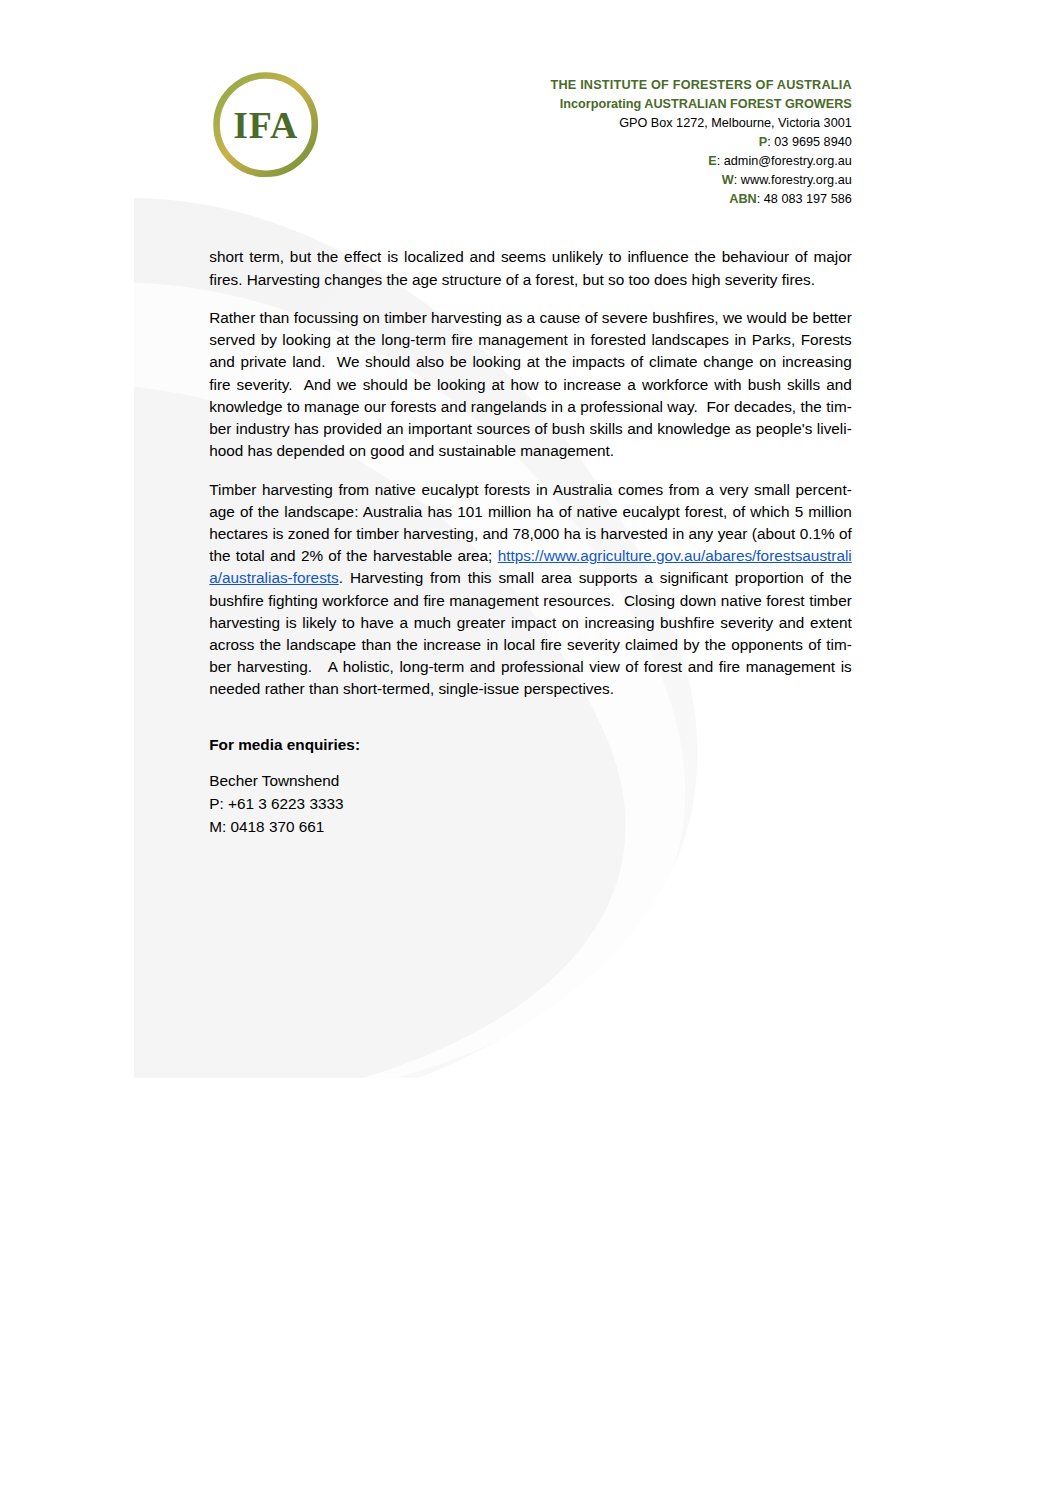IFA
THE INSTITUTE OF FORESTERS OF AUSTRALIA
Incorporating AUSTRALIAN FOREST GROWERS
GPO Box 1272, Melbourne, Victoria 3001
P: 03 9695 8940
E: admin@forestry.org.au
W: www.forestry.org.au
ABN: 48 083 197 586
short term, but the effect is localized and seems unlikely to influence the behaviour of major fires. Harvesting changes the age structure of a forest, but so too does high severity fires.
Rather than focussing on timber harvesting as a cause of severe bushfires, we would be better served by looking at the long-term fire management in forested landscapes in Parks, Forests and private land. We should also be looking at the impacts of climate change on increasing fire severity. And we should be looking at how to increase a workforce with bush skills and knowledge to manage our forests and rangelands in a professional way. For decades, the timber industry has provided an important sources of bush skills and knowledge as people's livelihood has depended on good and sustainable management.
Timber harvesting from native eucalypt forests in Australia comes from a very small percentage of the landscape: Australia has 101 million ha of native eucalypt forest, of which 5 million hectares is zoned for timber harvesting, and 78,000 ha is harvested in any year (about 0.1% of the total and 2% of the harvestable area; https://www.agriculture.gov.au/abares/forestsaustralia/australias-forests. Harvesting from this small area supports a significant proportion of the bushfire fighting workforce and fire management resources. Closing down native forest timber harvesting is likely to have a much greater impact on increasing bushfire severity and extent across the landscape than the increase in local fire severity claimed by the opponents of timber harvesting. A holistic, long-term and professional view of forest and fire management is needed rather than short-termed, single-issue perspectives.
For media enquiries:
Becher Townshend
P: +61 3 6223 3333
M: 0418 370 661